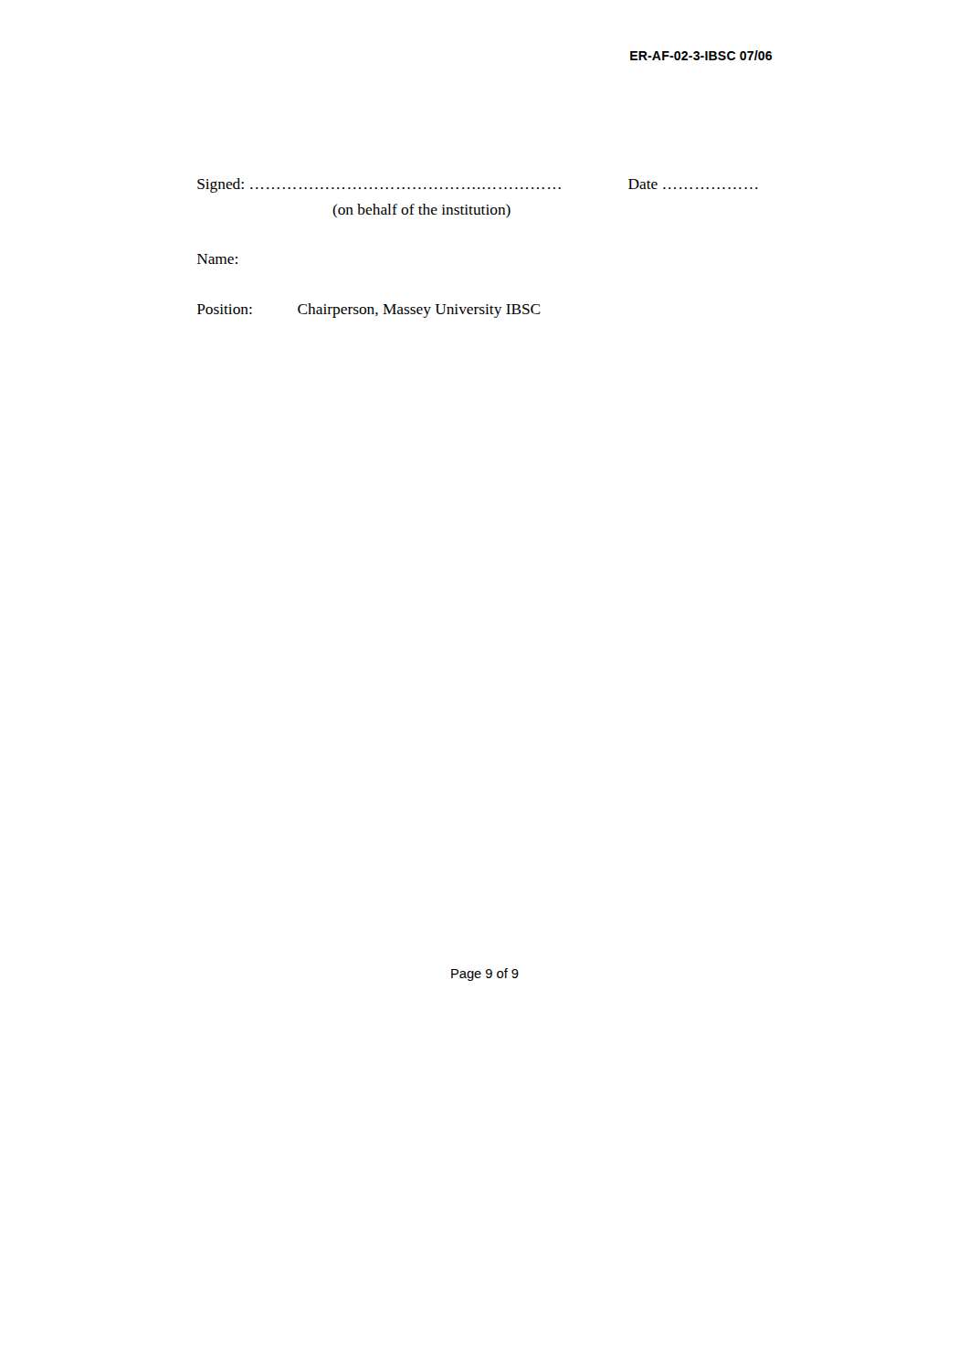ER-AF-02-3-IBSC 07/06
Signed: …………………………………….……………
Date ………………
(on behalf of the institution)
Name:
Position: Chairperson, Massey University IBSC
Page 9 of 9